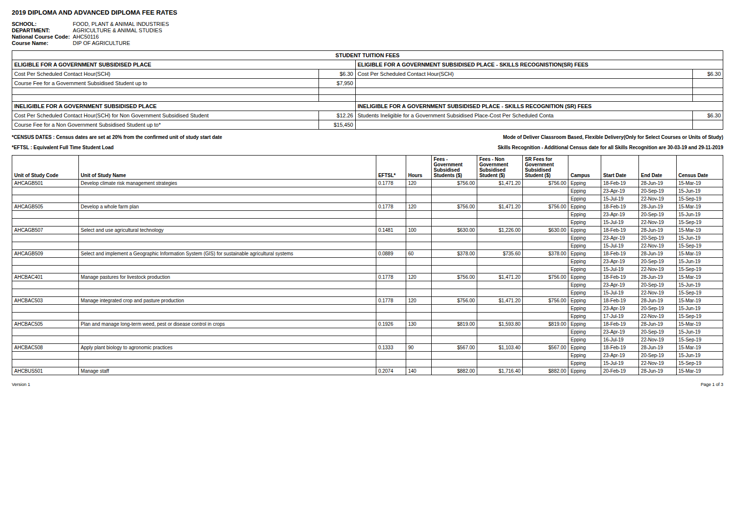2019 DIPLOMA AND ADVANCED DIPLOMA FEE RATES
| SCHOOL: | FOOD, PLANT & ANIMAL INDUSTRIES |
| DEPARTMENT: | AGRICULTURE & ANIMAL STUDIES |
| National Course Code: | AHC50116 |
| Course Name: | DIP OF AGRICULTURE |
| STUDENT TUITION FEES |
| ELIGIBLE FOR A GOVERNMENT SUBSIDISED PLACE | ELIGIBLE FOR A GOVERNMENT SUBSIDISED PLACE - SKILLS RECOGNISTION(SR) FEES |
| Cost Per Scheduled Contact Hour(SCH) | $6.30 | Cost Per Scheduled Contact Hour(SCH) | $6.30 |
| Course Fee for a Government Subsidised Student up to | $7,950 | | |
| INELIGIBLE FOR A GOVERNMENT SUBSIDISED PLACE | INELIGIBLE FOR A GOVERNMENT SUBSIDISED PLACE - SKILLS RECOGNITION (SR) FEES |
| Cost Per Scheduled Contact Hour(SCH) for Non Government Subsidised Student | $12.26 | Students Ineligible for a Government Subsidised Place-Cost Per Scheduled Conta | $6.30 |
| Course Fee for a Non Government Subsidised Student up to* | $15,450 | | |
*CENSUS DATES : Census dates are set at 20% from the confirmed unit of study start date Mode of Deliver Classroom Based, Flexible Delivery(Only for Select Courses or Units of Study)
*EFTSL : Equivalent Full Time Student Load Skills Recognition - Additional Census date for all Skills Recognition are 30-03-19 and 29-11-2019
| Unit of Study Code | Unit of Study Name | EFTSL* | Hours | Fees - Government Subsidised Students ($) | Fees - Non Government Subsidised Student ($) | SR Fees for Government Subsidised Student ($) | Campus | Start Date | End Date | Census Date |
| --- | --- | --- | --- | --- | --- | --- | --- | --- | --- | --- |
| AHCAGB501 | Develop climate risk management strategies | 0.1778 | 120 | $756.00 | $1,471.20 | $756.00 | Epping | 18-Feb-19 | 28-Jun-19 | 15-Mar-19 |
| | | | | | | | Epping | 23-Apr-19 | 20-Sep-19 | 15-Jun-19 |
| | | | | | | | Epping | 15-Jul-19 | 22-Nov-19 | 15-Sep-19 |
| AHCAGB505 | Develop a whole farm plan | 0.1778 | 120 | $756.00 | $1,471.20 | $756.00 | Epping | 18-Feb-19 | 28-Jun-19 | 15-Mar-19 |
| | | | | | | | Epping | 23-Apr-19 | 20-Sep-19 | 15-Jun-19 |
| | | | | | | | Epping | 15-Jul-19 | 22-Nov-19 | 15-Sep-19 |
| AHCAGB507 | Select and use agricultural technology | 0.1481 | 100 | $630.00 | $1,226.00 | $630.00 | Epping | 18-Feb-19 | 28-Jun-19 | 15-Mar-19 |
| | | | | | | | Epping | 23-Apr-19 | 20-Sep-19 | 15-Jun-19 |
| | | | | | | | Epping | 15-Jul-19 | 22-Nov-19 | 15-Sep-19 |
| AHCAGB509 | Select and implement a Geographic Information System (GIS) for sustainable agricultural systems | 0.0889 | 60 | $378.00 | $735.60 | $378.00 | Epping | 18-Feb-19 | 28-Jun-19 | 15-Mar-19 |
| | | | | | | | Epping | 23-Apr-19 | 20-Sep-19 | 15-Jun-19 |
| | | | | | | | Epping | 15-Jul-19 | 22-Nov-19 | 15-Sep-19 |
| AHCBAC401 | Manage pastures for livestock production | 0.1778 | 120 | $756.00 | $1,471.20 | $756.00 | Epping | 18-Feb-19 | 28-Jun-19 | 15-Mar-19 |
| | | | | | | | Epping | 23-Apr-19 | 20-Sep-19 | 15-Jun-19 |
| | | | | | | | Epping | 15-Jul-19 | 22-Nov-19 | 15-Sep-19 |
| AHCBAC503 | Manage integrated crop and pasture production | 0.1778 | 120 | $756.00 | $1,471.20 | $756.00 | Epping | 18-Feb-19 | 28-Jun-19 | 15-Mar-19 |
| | | | | | | | Epping | 23-Apr-19 | 20-Sep-19 | 15-Jun-19 |
| | | | | | | | Epping | 17-Jul-19 | 22-Nov-19 | 15-Sep-19 |
| AHCBAC505 | Plan and manage long-term weed, pest or disease control in crops | 0.1926 | 130 | $819.00 | $1,593.80 | $819.00 | Epping | 18-Feb-19 | 28-Jun-19 | 15-Mar-19 |
| | | | | | | | Epping | 23-Apr-19 | 20-Sep-19 | 15-Jun-19 |
| | | | | | | | Epping | 16-Jul-19 | 22-Nov-19 | 15-Sep-19 |
| AHCBAC508 | Apply plant biology to agronomic practices | 0.1333 | 90 | $567.00 | $1,103.40 | $567.00 | Epping | 18-Feb-19 | 28-Jun-19 | 15-Mar-19 |
| | | | | | | | Epping | 23-Apr-19 | 20-Sep-19 | 15-Jun-19 |
| | | | | | | | Epping | 15-Jul-19 | 22-Nov-19 | 15-Sep-19 |
| AHCBUS501 | Manage staff | 0.2074 | 140 | $882.00 | $1,716.40 | $882.00 | Epping | 20-Feb-19 | 28-Jun-19 | 15-Mar-19 |
Version 1 Page 1 of 3